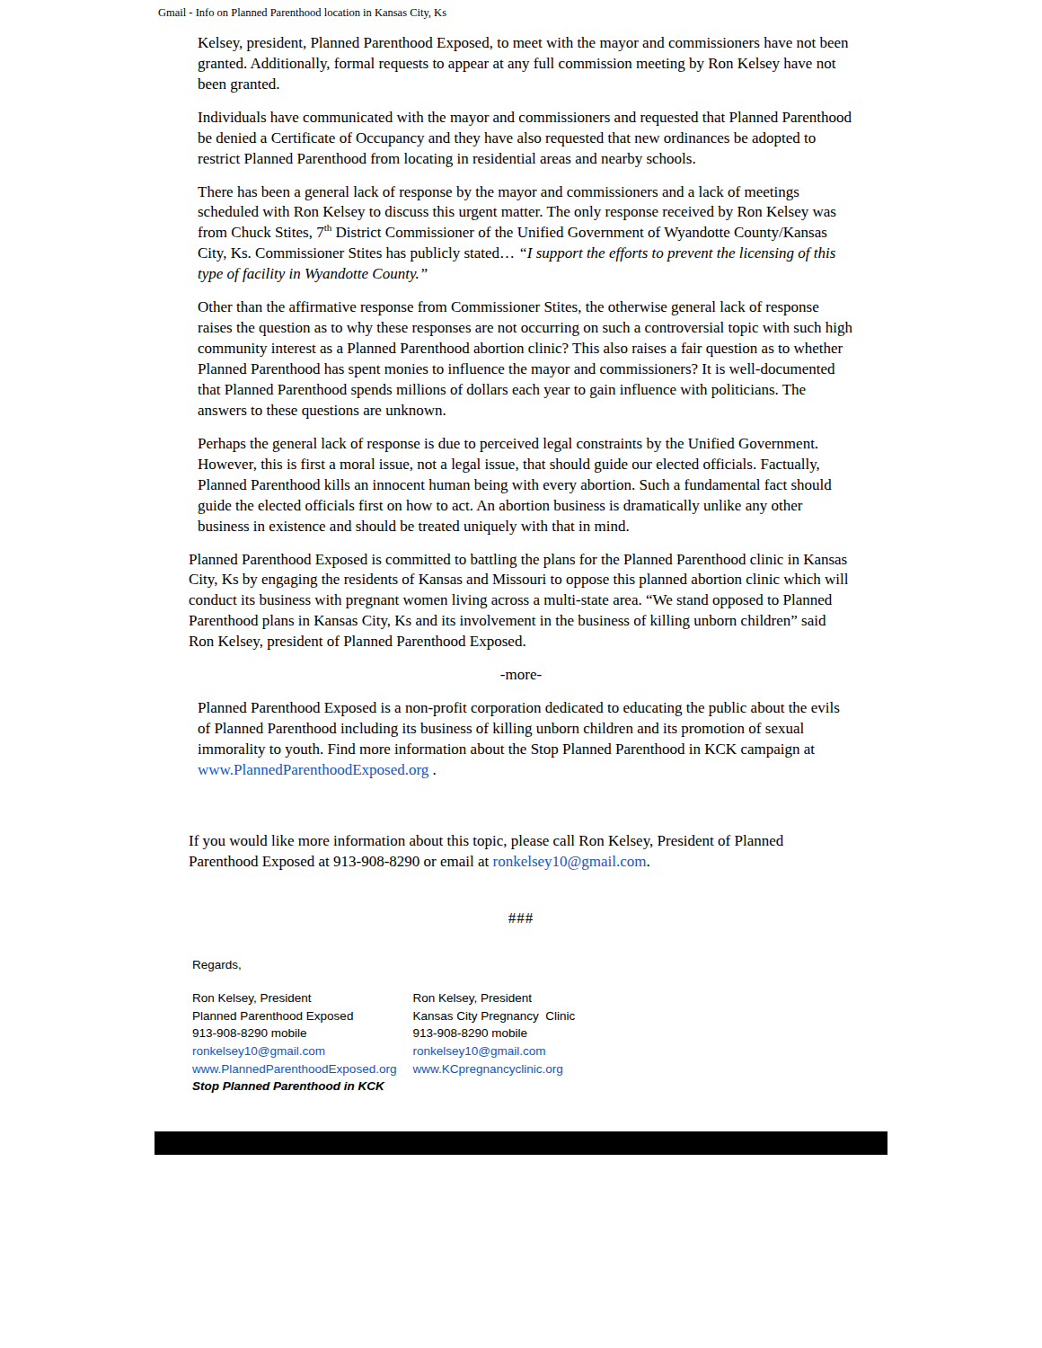Gmail - Info on Planned Parenthood location in Kansas City, Ks
Kelsey, president, Planned Parenthood Exposed, to meet with the mayor and commissioners have not been granted. Additionally, formal requests to appear at any full commission meeting by Ron Kelsey have not been granted.
Individuals have communicated with the mayor and commissioners and requested that Planned Parenthood be denied a Certificate of Occupancy and they have also requested that new ordinances be adopted to restrict Planned Parenthood from locating in residential areas and nearby schools.
There has been a general lack of response by the mayor and commissioners and a lack of meetings scheduled with Ron Kelsey to discuss this urgent matter. The only response received by Ron Kelsey was from Chuck Stites, 7th District Commissioner of the Unified Government of Wyandotte County/Kansas City, Ks. Commissioner Stites has publicly stated… “I support the efforts to prevent the licensing of this type of facility in Wyandotte County.”
Other than the affirmative response from Commissioner Stites, the otherwise general lack of response raises the question as to why these responses are not occurring on such a controversial topic with such high community interest as a Planned Parenthood abortion clinic? This also raises a fair question as to whether Planned Parenthood has spent monies to influence the mayor and commissioners? It is well-documented that Planned Parenthood spends millions of dollars each year to gain influence with politicians. The answers to these questions are unknown.
Perhaps the general lack of response is due to perceived legal constraints by the Unified Government. However, this is first a moral issue, not a legal issue, that should guide our elected officials. Factually, Planned Parenthood kills an innocent human being with every abortion. Such a fundamental fact should guide the elected officials first on how to act. An abortion business is dramatically unlike any other business in existence and should be treated uniquely with that in mind.
Planned Parenthood Exposed is committed to battling the plans for the Planned Parenthood clinic in Kansas City, Ks by engaging the residents of Kansas and Missouri to oppose this planned abortion clinic which will conduct its business with pregnant women living across a multi-state area. “We stand opposed to Planned Parenthood plans in Kansas City, Ks and its involvement in the business of killing unborn children” said Ron Kelsey, president of Planned Parenthood Exposed.
-more-
Planned Parenthood Exposed is a non-profit corporation dedicated to educating the public about the evils of Planned Parenthood including its business of killing unborn children and its promotion of sexual immorality to youth. Find more information about the Stop Planned Parenthood in KCK campaign at www.PlannedParenthoodExposed.org .
If you would like more information about this topic, please call Ron Kelsey, President of Planned Parenthood Exposed at 913-908-8290 or email at ronkelsey10@gmail.com.
###
Regards,
| Ron Kelsey, President | Ron Kelsey, President |
| Planned Parenthood Exposed | Kansas City Pregnancy Clinic |
| 913-908-8290 mobile | 913-908-8290 mobile |
| ronkelsey10@gmail.com | ronkelsey10@gmail.com |
| www.PlannedParenthoodExposed.org | www.KCpregnancyclinic.org |
Stop Planned Parenthood in KCK